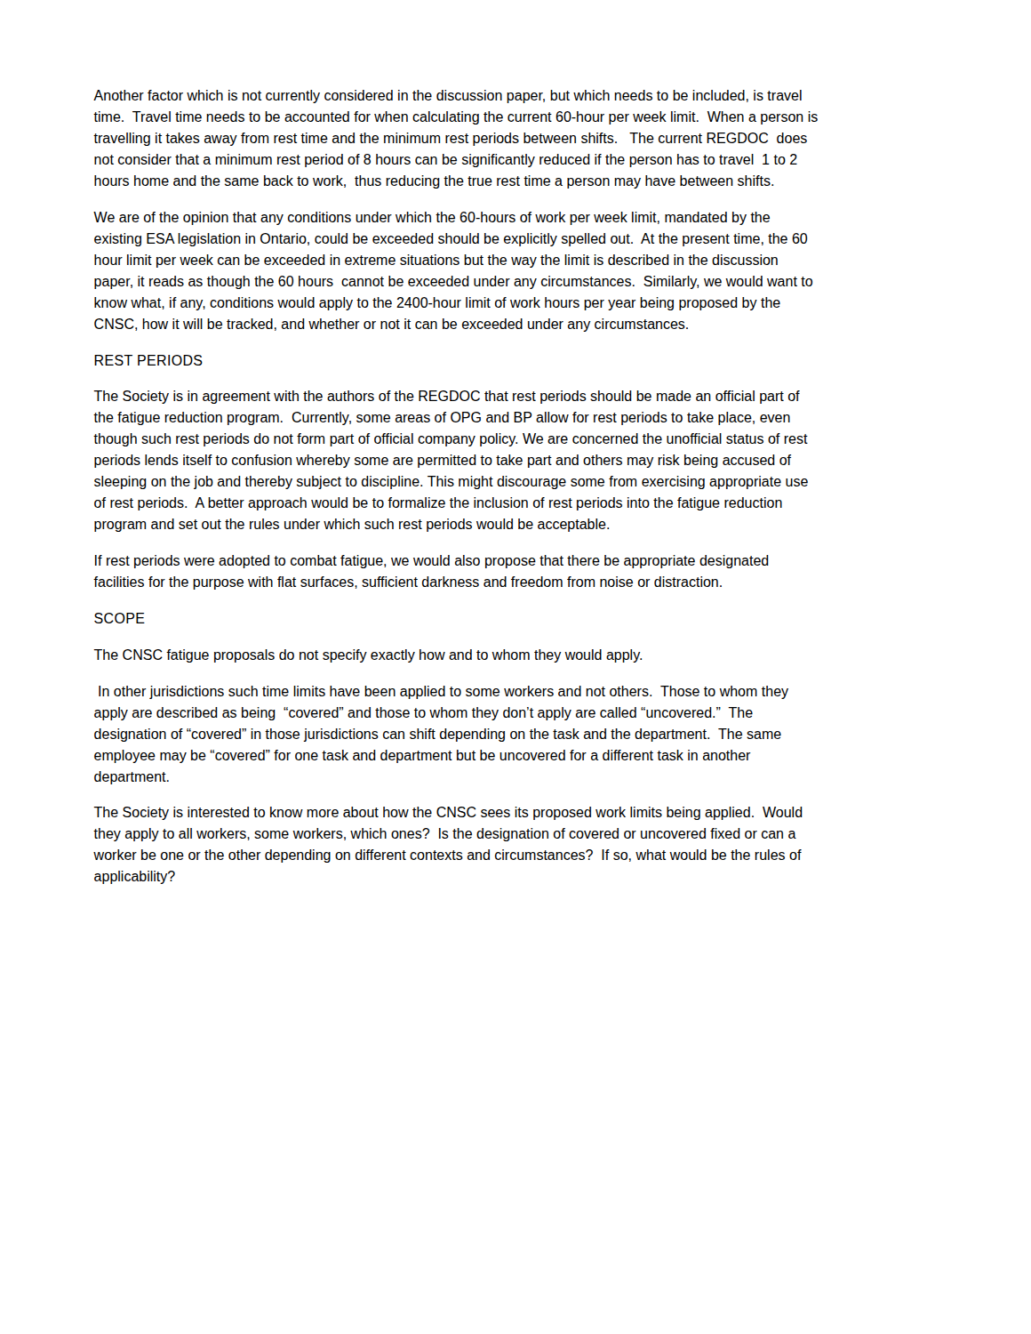Another factor which is not currently considered in the discussion paper, but which needs to be included, is travel time. Travel time needs to be accounted for when calculating the current 60-hour per week limit. When a person is travelling it takes away from rest time and the minimum rest periods between shifts. The current REGDOC does not consider that a minimum rest period of 8 hours can be significantly reduced if the person has to travel 1 to 2 hours home and the same back to work, thus reducing the true rest time a person may have between shifts.
We are of the opinion that any conditions under which the 60-hours of work per week limit, mandated by the existing ESA legislation in Ontario, could be exceeded should be explicitly spelled out. At the present time, the 60 hour limit per week can be exceeded in extreme situations but the way the limit is described in the discussion paper, it reads as though the 60 hours cannot be exceeded under any circumstances. Similarly, we would want to know what, if any, conditions would apply to the 2400-hour limit of work hours per year being proposed by the CNSC, how it will be tracked, and whether or not it can be exceeded under any circumstances.
REST PERIODS
The Society is in agreement with the authors of the REGDOC that rest periods should be made an official part of the fatigue reduction program. Currently, some areas of OPG and BP allow for rest periods to take place, even though such rest periods do not form part of official company policy. We are concerned the unofficial status of rest periods lends itself to confusion whereby some are permitted to take part and others may risk being accused of sleeping on the job and thereby subject to discipline. This might discourage some from exercising appropriate use of rest periods. A better approach would be to formalize the inclusion of rest periods into the fatigue reduction program and set out the rules under which such rest periods would be acceptable.
If rest periods were adopted to combat fatigue, we would also propose that there be appropriate designated facilities for the purpose with flat surfaces, sufficient darkness and freedom from noise or distraction.
SCOPE
The CNSC fatigue proposals do not specify exactly how and to whom they would apply.
In other jurisdictions such time limits have been applied to some workers and not others. Those to whom they apply are described as being “covered” and those to whom they don’t apply are called “uncovered.” The designation of “covered” in those jurisdictions can shift depending on the task and the department. The same employee may be “covered” for one task and department but be uncovered for a different task in another department.
The Society is interested to know more about how the CNSC sees its proposed work limits being applied. Would they apply to all workers, some workers, which ones? Is the designation of covered or uncovered fixed or can a worker be one or the other depending on different contexts and circumstances? If so, what would be the rules of applicability?